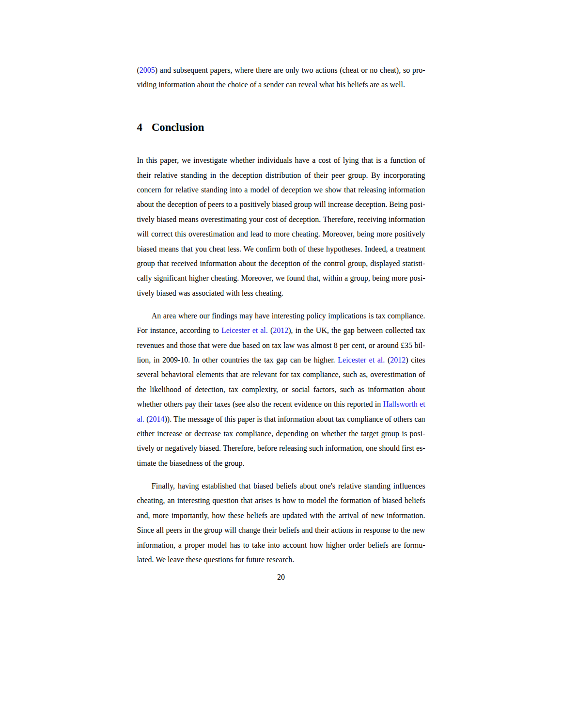(2005) and subsequent papers, where there are only two actions (cheat or no cheat), so providing information about the choice of a sender can reveal what his beliefs are as well.
4 Conclusion
In this paper, we investigate whether individuals have a cost of lying that is a function of their relative standing in the deception distribution of their peer group. By incorporating concern for relative standing into a model of deception we show that releasing information about the deception of peers to a positively biased group will increase deception. Being positively biased means overestimating your cost of deception. Therefore, receiving information will correct this overestimation and lead to more cheating. Moreover, being more positively biased means that you cheat less. We confirm both of these hypotheses. Indeed, a treatment group that received information about the deception of the control group, displayed statistically significant higher cheating. Moreover, we found that, within a group, being more positively biased was associated with less cheating.
An area where our findings may have interesting policy implications is tax compliance. For instance, according to Leicester et al. (2012), in the UK, the gap between collected tax revenues and those that were due based on tax law was almost 8 per cent, or around £35 billion, in 2009-10. In other countries the tax gap can be higher. Leicester et al. (2012) cites several behavioral elements that are relevant for tax compliance, such as, overestimation of the likelihood of detection, tax complexity, or social factors, such as information about whether others pay their taxes (see also the recent evidence on this reported in Hallsworth et al. (2014)). The message of this paper is that information about tax compliance of others can either increase or decrease tax compliance, depending on whether the target group is positively or negatively biased. Therefore, before releasing such information, one should first estimate the biasedness of the group.
Finally, having established that biased beliefs about one's relative standing influences cheating, an interesting question that arises is how to model the formation of biased beliefs and, more importantly, how these beliefs are updated with the arrival of new information. Since all peers in the group will change their beliefs and their actions in response to the new information, a proper model has to take into account how higher order beliefs are formulated. We leave these questions for future research.
20